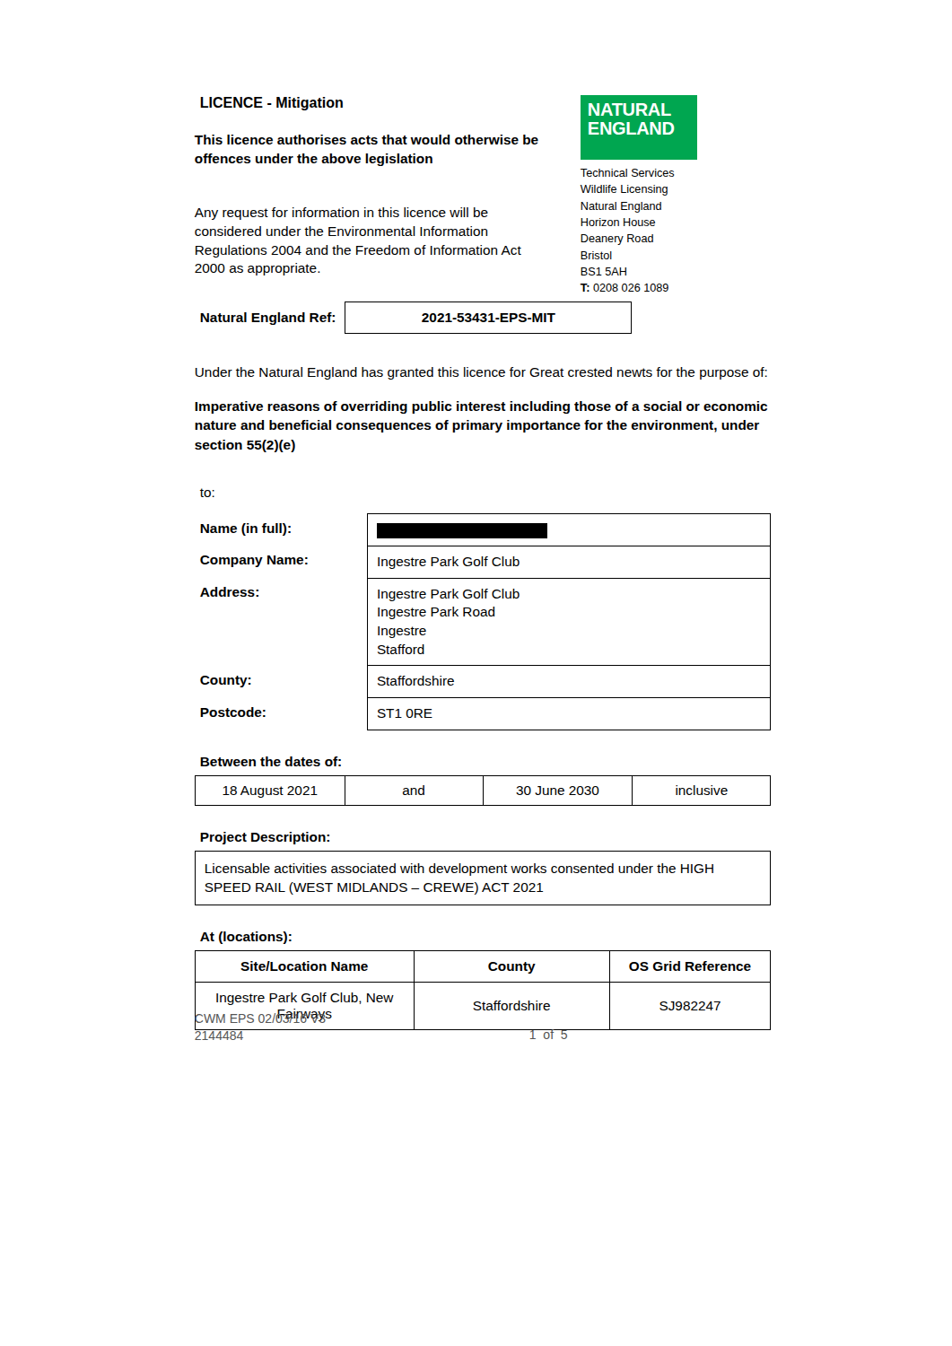LICENCE - Mitigation
This licence authorises acts that would otherwise be offences under the above legislation
Any request for information in this licence will be considered under the Environmental Information Regulations 2004 and the Freedom of Information Act 2000 as appropriate.
NATURAL ENGLAND
Technical Services
Wildlife Licensing
Natural England
Horizon House
Deanery Road
Bristol
BS1 5AH
T: 0208 026 1089
Natural England Ref:
2021-53431-EPS-MIT
Under the Natural England has granted this licence for Great crested newts for the purpose of:
Imperative reasons of overriding public interest including those of a social or economic nature and beneficial consequences of primary importance for the environment, under section 55(2)(e)
to:
| Name (in full): | |
| Company Name: | Ingestre Park Golf Club |
| Address: | Ingestre Park Golf Club Ingestre Park Road Ingestre Stafford |
| County: | Staffordshire |
| Postcode: | ST1 0RE |
Between the dates of:
| 18 August 2021 | and | 30 June 2030 | inclusive |
Project Description:
Licensable activities associated with development works consented under the HIGH SPEED RAIL (WEST MIDLANDS – CREWE) ACT 2021
At (locations):
| Site/Location Name | County | OS Grid Reference |
| --- | --- | --- |
| Ingestre Park Golf Club, New Fairways | Staffordshire | SJ982247 |
CWM EPS 02/03/16 V3
2144484
1 of 5